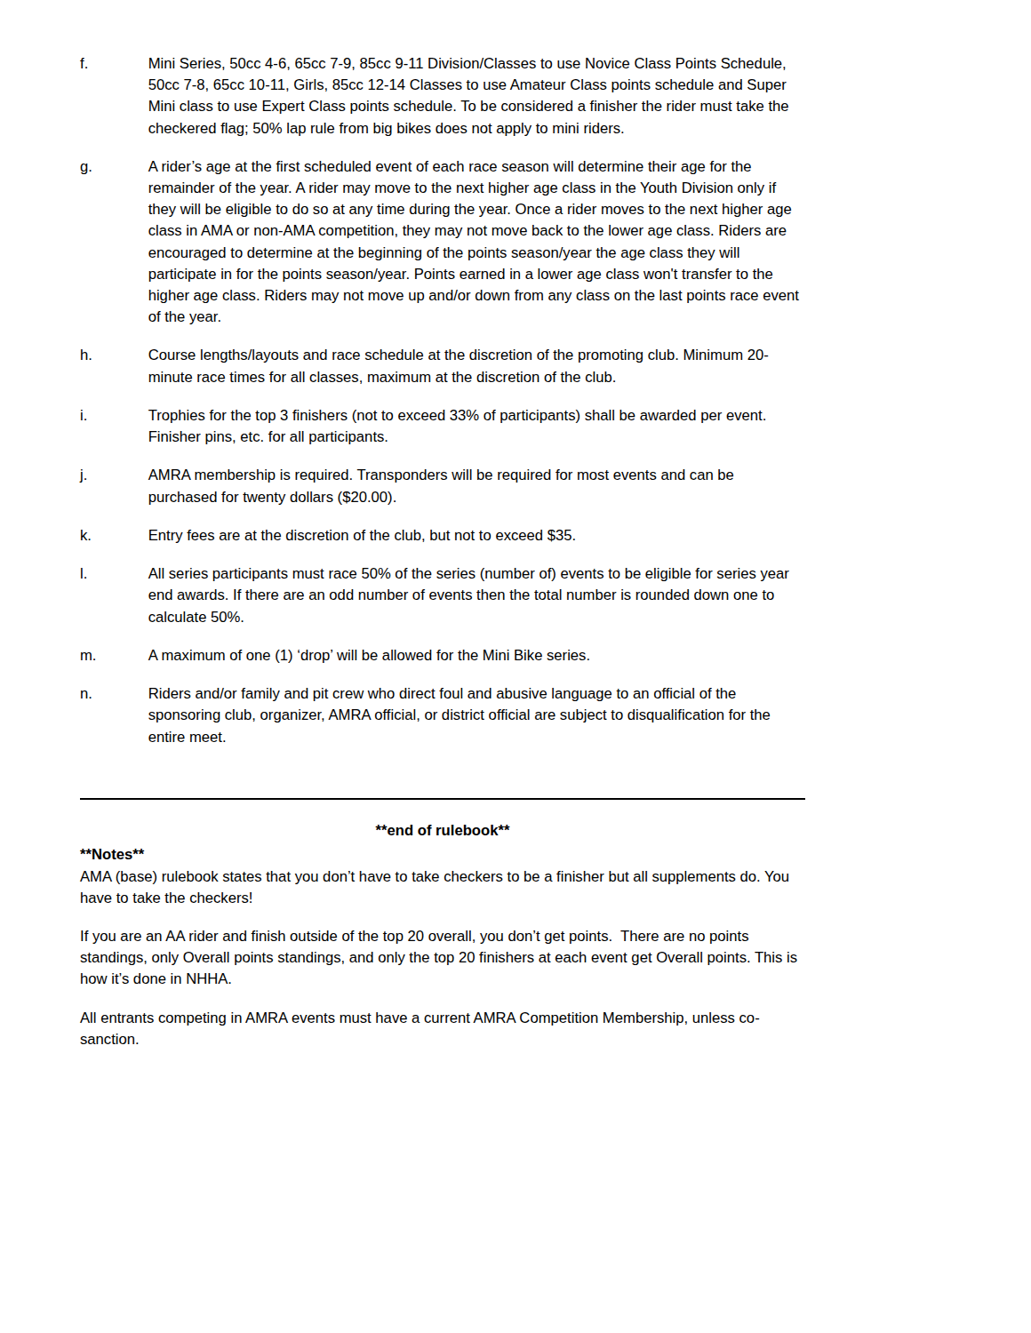f.
Mini Series, 50cc 4-6, 65cc 7-9, 85cc 9-11 Division/Classes to use Novice Class Points Schedule, 50cc 7-8, 65cc 10-11, Girls, 85cc 12-14 Classes to use Amateur Class points schedule and Super Mini class to use Expert Class points schedule. To be considered a finisher the rider must take the checkered flag; 50% lap rule from big bikes does not apply to mini riders.
g.
A rider’s age at the first scheduled event of each race season will determine their age for the remainder of the year. A rider may move to the next higher age class in the Youth Division only if they will be eligible to do so at any time during the year. Once a rider moves to the next higher age class in AMA or non-AMA competition, they may not move back to the lower age class. Riders are encouraged to determine at the beginning of the points season/year the age class they will participate in for the points season/year. Points earned in a lower age class won't transfer to the higher age class. Riders may not move up and/or down from any class on the last points race event of the year.
h.
Course lengths/layouts and race schedule at the discretion of the promoting club. Minimum 20-minute race times for all classes, maximum at the discretion of the club.
i.
Trophies for the top 3 finishers (not to exceed 33% of participants) shall be awarded per event. Finisher pins, etc. for all participants.
j.
AMRA membership is required. Transponders will be required for most events and can be purchased for twenty dollars ($20.00).
k.
Entry fees are at the discretion of the club, but not to exceed $35.
l.
All series participants must race 50% of the series (number of) events to be eligible for series year end awards. If there are an odd number of events then the total number is rounded down one to calculate 50%.
m.
A maximum of one (1) ‘drop’ will be allowed for the Mini Bike series.
n.
Riders and/or family and pit crew who direct foul and abusive language to an official of the sponsoring club, organizer, AMRA official, or district official are subject to disqualification for the entire meet.
**end of rulebook**
**Notes**
AMA (base) rulebook states that you don’t have to take checkers to be a finisher but all supplements do. You have to take the checkers!
If you are an AA rider and finish outside of the top 20 overall, you don’t get points. There are no points standings, only Overall points standings, and only the top 20 finishers at each event get Overall points. This is how it’s done in NHHA.
All entrants competing in AMRA events must have a current AMRA Competition Membership, unless co-sanction.